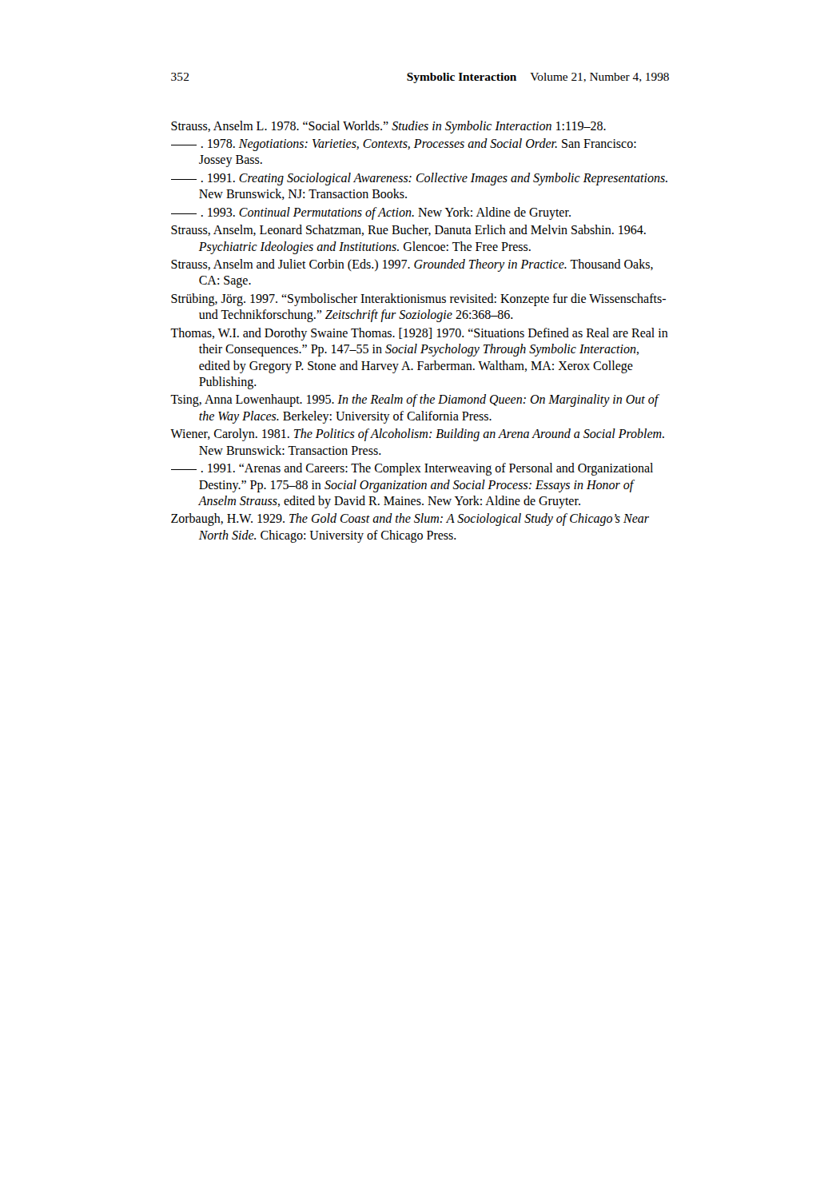352
Symbolic Interaction Volume 21, Number 4, 1998
Strauss, Anselm L. 1978. “Social Worlds.” Studies in Symbolic Interaction 1:119–28.
. 1978. Negotiations: Varieties, Contexts, Processes and Social Order. San Francisco: Jossey Bass.
. 1991. Creating Sociological Awareness: Collective Images and Symbolic Representations. New Brunswick, NJ: Transaction Books.
. 1993. Continual Permutations of Action. New York: Aldine de Gruyter.
Strauss, Anselm, Leonard Schatzman, Rue Bucher, Danuta Erlich and Melvin Sabshin. 1964. Psychiatric Ideologies and Institutions. Glencoe: The Free Press.
Strauss, Anselm and Juliet Corbin (Eds.) 1997. Grounded Theory in Practice. Thousand Oaks, CA: Sage.
Strübing, Jörg. 1997. “Symbolischer Interaktionismus revisited: Konzepte fur die Wissenschafts- und Technikforschung.” Zeitschrift fur Soziologie 26:368–86.
Thomas, W.I. and Dorothy Swaine Thomas. [1928] 1970. “Situations Defined as Real are Real in their Consequences.” Pp. 147–55 in Social Psychology Through Symbolic Interaction, edited by Gregory P. Stone and Harvey A. Farberman. Waltham, MA: Xerox College Publishing.
Tsing, Anna Lowenhaupt. 1995. In the Realm of the Diamond Queen: On Marginality in Out of the Way Places. Berkeley: University of California Press.
Wiener, Carolyn. 1981. The Politics of Alcoholism: Building an Arena Around a Social Problem. New Brunswick: Transaction Press.
. 1991. “Arenas and Careers: The Complex Interweaving of Personal and Organizational Destiny.” Pp. 175–88 in Social Organization and Social Process: Essays in Honor of Anselm Strauss, edited by David R. Maines. New York: Aldine de Gruyter.
Zorbaugh, H.W. 1929. The Gold Coast and the Slum: A Sociological Study of Chicago’s Near North Side. Chicago: University of Chicago Press.